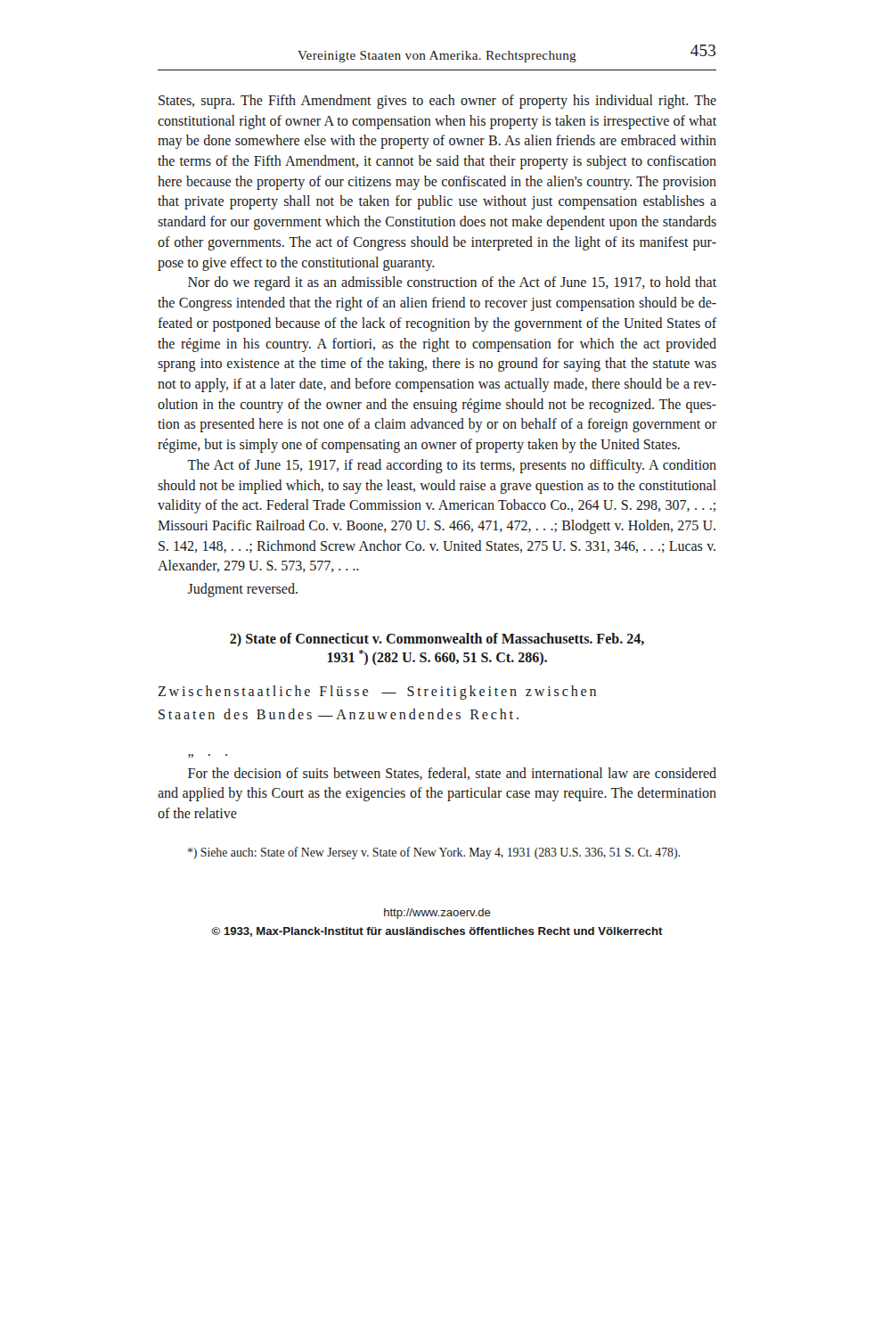Vereinigte Staaten von Amerika. Rechtsprechung 453
States, supra. The Fifth Amendment gives to each owner of property his individual right. The constitutional right of owner A to compensation when his property is taken is irrespective of what may be done somewhere else with the property of owner B. As alien friends are embraced within the terms of the Fifth Amendment, it cannot be said that their property is subject to confiscation here because the property of our citizens may be confiscated in the alien's country. The provision that private property shall not be taken for public use without just compensation establishes a standard for our government which the Constitution does not make dependent upon the standards of other governments. The act of Congress should be interpreted in the light of its manifest purpose to give effect to the constitutional guaranty.
Nor do we regard it as an admissible construction of the Act of June 15, 1917, to hold that the Congress intended that the right of an alien friend to recover just compensation should be defeated or postponed because of the lack of recognition by the government of the United States of the régime in his country. A fortiori, as the right to compensation for which the act provided sprang into existence at the time of the taking, there is no ground for saying that the statute was not to apply, if at a later date, and before compensation was actually made, there should be a revolution in the country of the owner and the ensuing régime should not be recognized. The question as presented here is not one of a claim advanced by or on behalf of a foreign government or régime, but is simply one of compensating an owner of property taken by the United States.
The Act of June 15, 1917, if read according to its terms, presents no difficulty. A condition should not be implied which, to say the least, would raise a grave question as to the constitutional validity of the act. Federal Trade Commission v. American Tobacco Co., 264 U. S. 298, 307, . . .; Missouri Pacific Railroad Co. v. Boone, 270 U. S. 466, 471, 472, . . .; Blodgett v. Holden, 275 U. S. 142, 148, . . .; Richmond Screw Anchor Co. v. United States, 275 U. S. 331, 346, . . .; Lucas v. Alexander, 279 U. S. 573, 577, . . ..
Judgment reversed.
2) State of Connecticut v. Commonwealth of Massachusetts. Feb. 24,
1931 *) (282 U. S. 660, 51 S. Ct. 286).
Zwischenstaatliche Flüsse — Streitigkeiten zwischen Staaten des Bundes — Anzuwendendes Recht.
„ . .
For the decision of suits between States, federal, state and international law are considered and applied by this Court as the exigencies of the particular case may require. The determination of the relative
*) Siehe auch: State of New Jersey v. State of New York. May 4, 1931 (283 U.S. 336, 51 S. Ct. 478).
http://www.zaoerv.de © 1933, Max-Planck-Institut für ausländisches öffentliches Recht und Völkerrecht